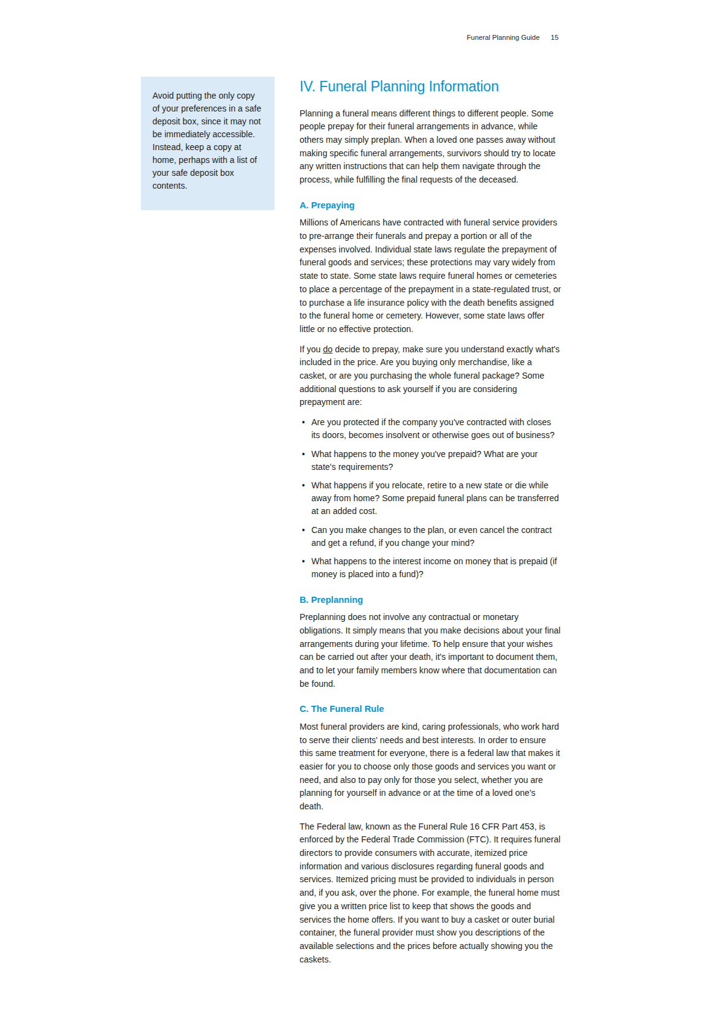Funeral Planning Guide 15
Avoid putting the only copy of your preferences in a safe deposit box, since it may not be immediately accessible. Instead, keep a copy at home, perhaps with a list of your safe deposit box contents.
IV. Funeral Planning Information
Planning a funeral means different things to different people. Some people prepay for their funeral arrangements in advance, while others may simply preplan. When a loved one passes away without making specific funeral arrangements, survivors should try to locate any written instructions that can help them navigate through the process, while fulfilling the final requests of the deceased.
A. Prepaying
Millions of Americans have contracted with funeral service providers to pre-arrange their funerals and prepay a portion or all of the expenses involved. Individual state laws regulate the prepayment of funeral goods and services; these protections may vary widely from state to state. Some state laws require funeral homes or cemeteries to place a percentage of the prepayment in a state-regulated trust, or to purchase a life insurance policy with the death benefits assigned to the funeral home or cemetery. However, some state laws offer little or no effective protection.
If you do decide to prepay, make sure you understand exactly what's included in the price. Are you buying only merchandise, like a casket, or are you purchasing the whole funeral package? Some additional questions to ask yourself if you are considering prepayment are:
Are you protected if the company you've contracted with closes its doors, becomes insolvent or otherwise goes out of business?
What happens to the money you've prepaid? What are your state's requirements?
What happens if you relocate, retire to a new state or die while away from home? Some prepaid funeral plans can be transferred at an added cost.
Can you make changes to the plan, or even cancel the contract and get a refund, if you change your mind?
What happens to the interest income on money that is prepaid (if money is placed into a fund)?
B. Preplanning
Preplanning does not involve any contractual or monetary obligations. It simply means that you make decisions about your final arrangements during your lifetime. To help ensure that your wishes can be carried out after your death, it's important to document them, and to let your family members know where that documentation can be found.
C. The Funeral Rule
Most funeral providers are kind, caring professionals, who work hard to serve their clients' needs and best interests. In order to ensure this same treatment for everyone, there is a federal law that makes it easier for you to choose only those goods and services you want or need, and also to pay only for those you select, whether you are planning for yourself in advance or at the time of a loved one's death.
The Federal law, known as the Funeral Rule 16 CFR Part 453, is enforced by the Federal Trade Commission (FTC). It requires funeral directors to provide consumers with accurate, itemized price information and various disclosures regarding funeral goods and services. Itemized pricing must be provided to individuals in person and, if you ask, over the phone. For example, the funeral home must give you a written price list to keep that shows the goods and services the home offers. If you want to buy a casket or outer burial container, the funeral provider must show you descriptions of the available selections and the prices before actually showing you the caskets.